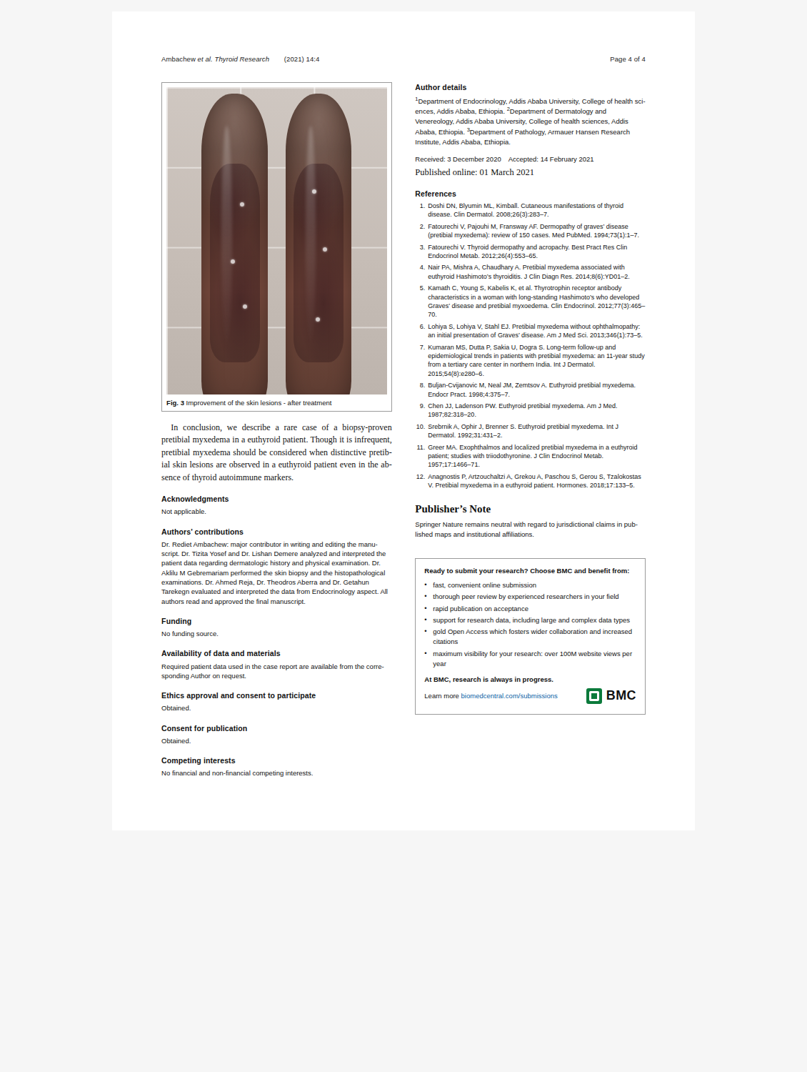Ambachew et al. Thyroid Research (2021) 14:4
Page 4 of 4
Fig. 3 Improvement of the skin lesions - after treatment
In conclusion, we describe a rare case of a biopsy-proven pretibial myxedema in a euthyroid patient. Though it is infrequent, pretibial myxedema should be considered when distinctive pretibial skin lesions are observed in a euthyroid patient even in the absence of thyroid autoimmune markers.
Acknowledgments
Not applicable.
Authors’ contributions
Dr. Rediet Ambachew: major contributor in writing and editing the manuscript. Dr. Tizita Yosef and Dr. Lishan Demere analyzed and interpreted the patient data regarding dermatologic history and physical examination. Dr. Aklilu M Gebremariam performed the skin biopsy and the histopathological examinations. Dr. Ahmed Reja, Dr. Theodros Aberra and Dr. Getahun Tarekegn evaluated and interpreted the data from Endocrinology aspect. All authors read and approved the final manuscript.
Funding
No funding source.
Availability of data and materials
Required patient data used in the case report are available from the corresponding Author on request.
Ethics approval and consent to participate
Obtained.
Consent for publication
Obtained.
Competing interests
No financial and non-financial competing interests.
Author details
1Department of Endocrinology, Addis Ababa University, College of health sciences, Addis Ababa, Ethiopia. 2Department of Dermatology and Venereology, Addis Ababa University, College of health sciences, Addis Ababa, Ethiopia. 3Department of Pathology, Armauer Hansen Research Institute, Addis Ababa, Ethiopia.
Received: 3 December 2020 Accepted: 14 February 2021
Published online: 01 March 2021
References
Doshi DN, Blyumin ML, Kimball. Cutaneous manifestations of thyroid disease. Clin Dermatol. 2008;26(3):283–7.
Fatourechi V, Pajouhi M, Fransway AF. Dermopathy of graves’ disease (pretibial myxedema): review of 150 cases. Med PubMed. 1994;73(1):1–7.
Fatourechi V. Thyroid dermopathy and acropachy. Best Pract Res Clin Endocrinol Metab. 2012;26(4):553–65.
Nair PA, Mishra A, Chaudhary A. Pretibial myxedema associated with euthyroid Hashimoto’s thyroiditis. J Clin Diagn Res. 2014;8(6):YD01–2.
Kamath C, Young S, Kabelis K, et al. Thyrotrophin receptor antibody characteristics in a woman with long-standing Hashimoto’s who developed Graves’ disease and pretibial myxoedema. Clin Endocrinol. 2012;77(3):465–70.
Lohiya S, Lohiya V, Stahl EJ. Pretibial myxedema without ophthalmopathy: an initial presentation of Graves’ disease. Am J Med Sci. 2013;346(1):73–5.
Kumaran MS, Dutta P, Sakia U, Dogra S. Long-term follow-up and epidemiological trends in patients with pretibial myxedema: an 11-year study from a tertiary care center in northern India. Int J Dermatol. 2015;54(8):e280–6.
Buljan-Cvijanovic M, Neal JM, Zemtsov A. Euthyroid pretibial myxedema. Endocr Pract. 1998;4:375–7.
Chen JJ, Ladenson PW. Euthyroid pretibial myxedema. Am J Med. 1987;82:318–20.
Srebrnik A, Ophir J, Brenner S. Euthyroid pretibial myxedema. Int J Dermatol. 1992;31:431–2.
Greer MA. Exophthalmos and localized pretibial myxedema in a euthyroid patient; studies with triiodothyronine. J Clin Endocrinol Metab. 1957;17:1466–71.
Anagnostis P, Artzouchaltzi A, Grekou A, Paschou S, Gerou S, Tzalokostas V. Pretibial myxedema in a euthyroid patient. Hormones. 2018;17:133–5.
Publisher’s Note
Springer Nature remains neutral with regard to jurisdictional claims in published maps and institutional affiliations.
Ready to submit your research? Choose BMC and benefit from:
fast, convenient online submission
thorough peer review by experienced researchers in your field
rapid publication on acceptance
support for research data, including large and complex data types
gold Open Access which fosters wider collaboration and increased citations
maximum visibility for your research: over 100M website views per year
At BMC, research is always in progress.
Learn more biomedcentral.com/submissions
BMC